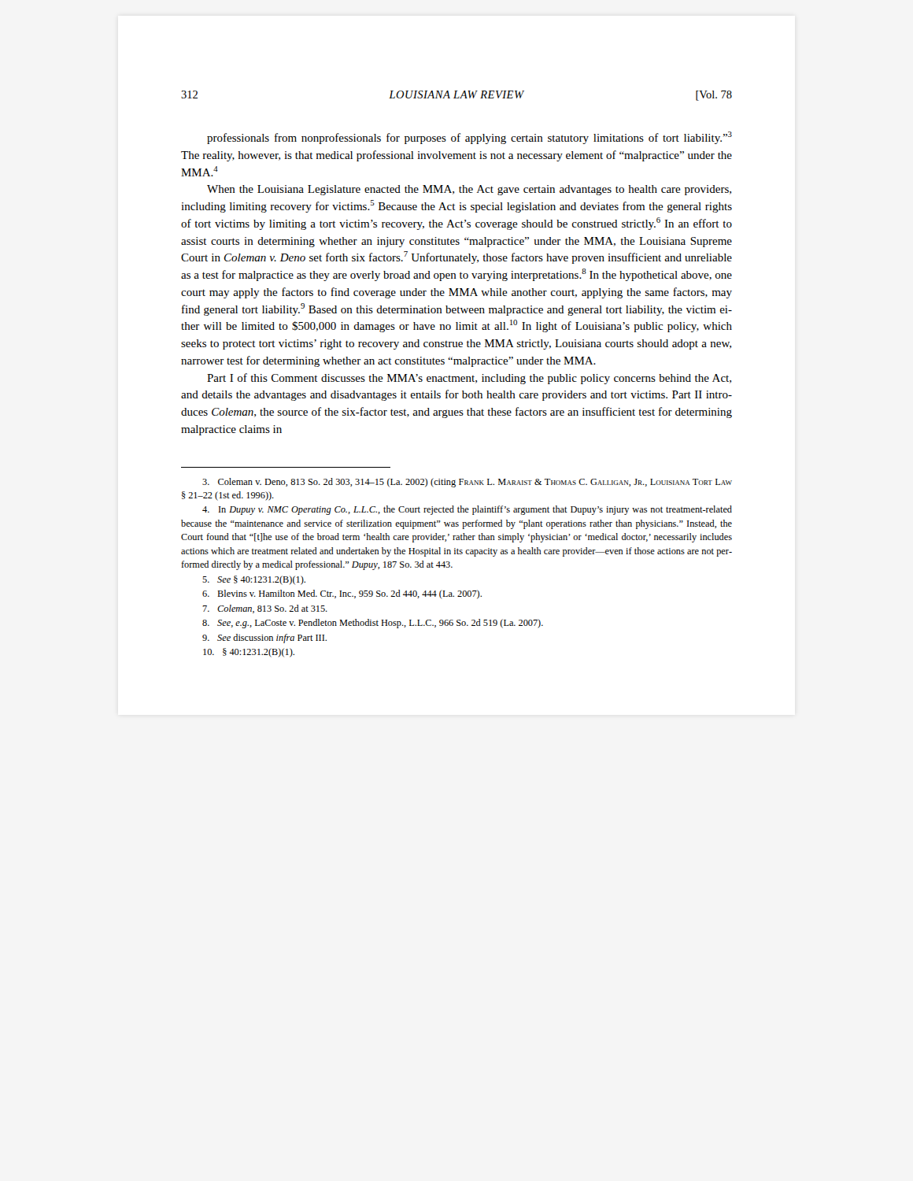312
LOUISIANA LAW REVIEW
[Vol. 78
professionals from nonprofessionals for purposes of applying certain statutory limitations of tort liability.”3 The reality, however, is that medical professional involvement is not a necessary element of “malpractice” under the MMA.4
When the Louisiana Legislature enacted the MMA, the Act gave certain advantages to health care providers, including limiting recovery for victims.5 Because the Act is special legislation and deviates from the general rights of tort victims by limiting a tort victim’s recovery, the Act’s coverage should be construed strictly.6 In an effort to assist courts in determining whether an injury constitutes “malpractice” under the MMA, the Louisiana Supreme Court in Coleman v. Deno set forth six factors.7 Unfortunately, those factors have proven insufficient and unreliable as a test for malpractice as they are overly broad and open to varying interpretations.8 In the hypothetical above, one court may apply the factors to find coverage under the MMA while another court, applying the same factors, may find general tort liability.9 Based on this determination between malpractice and general tort liability, the victim either will be limited to $500,000 in damages or have no limit at all.10 In light of Louisiana’s public policy, which seeks to protect tort victims’ right to recovery and construe the MMA strictly, Louisiana courts should adopt a new, narrower test for determining whether an act constitutes “malpractice” under the MMA.
Part I of this Comment discusses the MMA’s enactment, including the public policy concerns behind the Act, and details the advantages and disadvantages it entails for both health care providers and tort victims. Part II introduces Coleman, the source of the six-factor test, and argues that these factors are an insufficient test for determining malpractice claims in
3. Coleman v. Deno, 813 So. 2d 303, 314–15 (La. 2002) (citing Frank L. Maraist & Thomas C. Galligan, Jr., Louisiana Tort Law § 21–22 (1st ed. 1996)).
4. In Dupuy v. NMC Operating Co., L.L.C., the Court rejected the plaintiff’s argument that Dupuy’s injury was not treatment-related because the “maintenance and service of sterilization equipment” was performed by “plant operations rather than physicians.” Instead, the Court found that “[t]he use of the broad term ‘health care provider,’ rather than simply ‘physician’ or ‘medical doctor,’ necessarily includes actions which are treatment related and undertaken by the Hospital in its capacity as a health care provider—even if those actions are not performed directly by a medical professional.” Dupuy, 187 So. 3d at 443.
5. See § 40:1231.2(B)(1).
6. Blevins v. Hamilton Med. Ctr., Inc., 959 So. 2d 440, 444 (La. 2007).
7. Coleman, 813 So. 2d at 315.
8. See, e.g., LaCoste v. Pendleton Methodist Hosp., L.L.C., 966 So. 2d 519 (La. 2007).
9. See discussion infra Part III.
10. § 40:1231.2(B)(1).